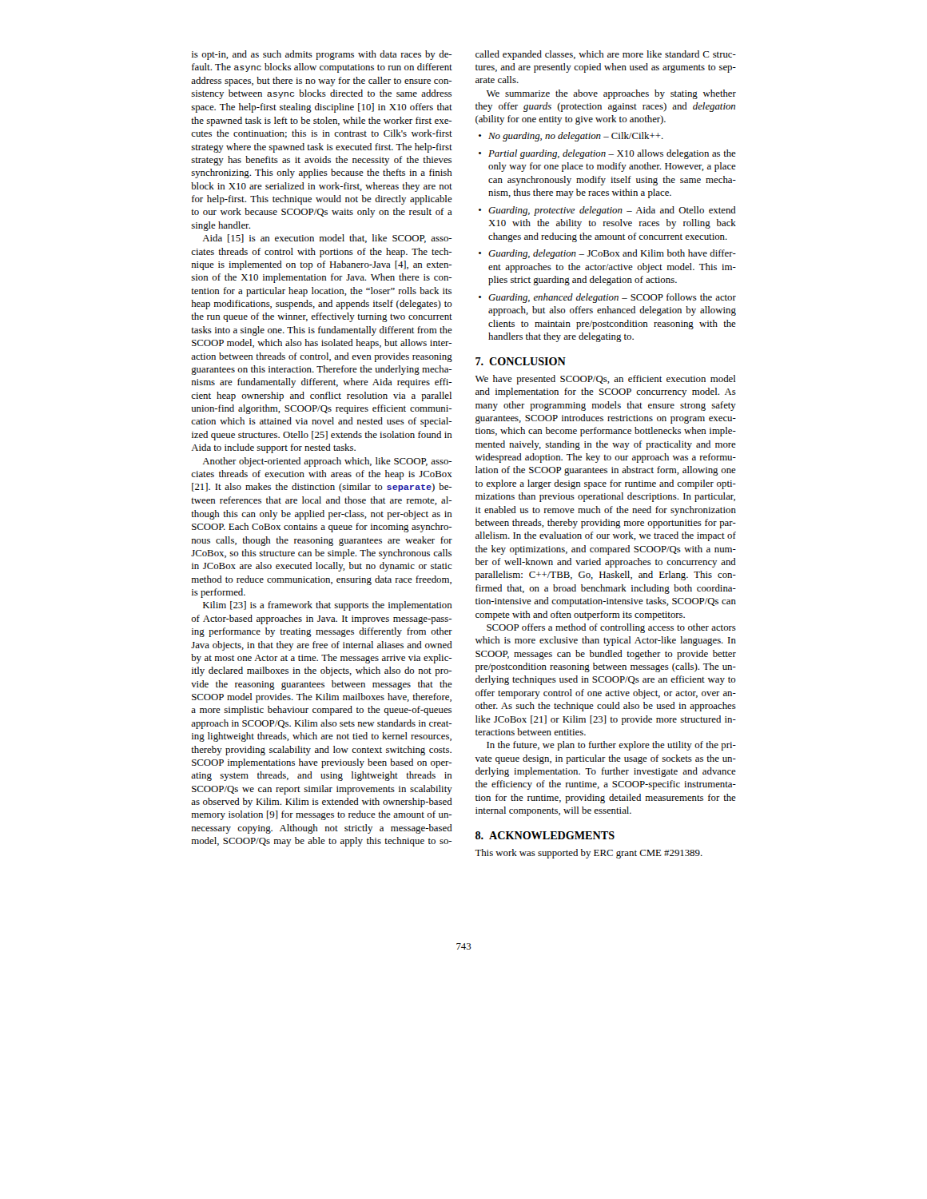is opt-in, and as such admits programs with data races by default. The async blocks allow computations to run on different address spaces, but there is no way for the caller to ensure consistency between async blocks directed to the same address space. The help-first stealing discipline [10] in X10 offers that the spawned task is left to be stolen, while the worker first executes the continuation; this is in contrast to Cilk's work-first strategy where the spawned task is executed first. The help-first strategy has benefits as it avoids the necessity of the thieves synchronizing. This only applies because the thefts in a finish block in X10 are serialized in work-first, whereas they are not for help-first. This technique would not be directly applicable to our work because SCOOP/Qs waits only on the result of a single handler.
Aida [15] is an execution model that, like SCOOP, associates threads of control with portions of the heap. The technique is implemented on top of Habanero-Java [4], an extension of the X10 implementation for Java. When there is contention for a particular heap location, the “loser” rolls back its heap modifications, suspends, and appends itself (delegates) to the run queue of the winner, effectively turning two concurrent tasks into a single one. This is fundamentally different from the SCOOP model, which also has isolated heaps, but allows interaction between threads of control, and even provides reasoning guarantees on this interaction. Therefore the underlying mechanisms are fundamentally different, where Aida requires efficient heap ownership and conflict resolution via a parallel union-find algorithm, SCOOP/Qs requires efficient communication which is attained via novel and nested uses of specialized queue structures. Otello [25] extends the isolation found in Aida to include support for nested tasks.
Another object-oriented approach which, like SCOOP, associates threads of execution with areas of the heap is JCoBox [21]. It also makes the distinction (similar to separate) between references that are local and those that are remote, although this can only be applied per-class, not per-object as in SCOOP. Each CoBox contains a queue for incoming asynchronous calls, though the reasoning guarantees are weaker for JCoBox, so this structure can be simple. The synchronous calls in JCoBox are also executed locally, but no dynamic or static method to reduce communication, ensuring data race freedom, is performed.
Kilim [23] is a framework that supports the implementation of Actor-based approaches in Java. It improves message-passing performance by treating messages differently from other Java objects, in that they are free of internal aliases and owned by at most one Actor at a time. The messages arrive via explicitly declared mailboxes in the objects, which also do not provide the reasoning guarantees between messages that the SCOOP model provides. The Kilim mailboxes have, therefore, a more simplistic behaviour compared to the queue-of-queues approach in SCOOP/Qs. Kilim also sets new standards in creating lightweight threads, which are not tied to kernel resources, thereby providing scalability and low context switching costs. SCOOP implementations have previously been based on operating system threads, and using lightweight threads in SCOOP/Qs we can report similar improvements in scalability as observed by Kilim. Kilim is extended with ownership-based memory isolation [9] for messages to reduce the amount of unnecessary copying. Although not strictly a message-based model, SCOOP/Qs may be able to apply this technique to so-called expanded classes, which are more like standard C structures, and are presently copied when used as arguments to separate calls.
We summarize the above approaches by stating whether they offer guards (protection against races) and delegation (ability for one entity to give work to another).
No guarding, no delegation – Cilk/Cilk++.
Partial guarding, delegation – X10 allows delegation as the only way for one place to modify another. However, a place can asynchronously modify itself using the same mechanism, thus there may be races within a place.
Guarding, protective delegation – Aida and Otello extend X10 with the ability to resolve races by rolling back changes and reducing the amount of concurrent execution.
Guarding, delegation – JCoBox and Kilim both have different approaches to the actor/active object model. This implies strict guarding and delegation of actions.
Guarding, enhanced delegation – SCOOP follows the actor approach, but also offers enhanced delegation by allowing clients to maintain pre/postcondition reasoning with the handlers that they are delegating to.
7. CONCLUSION
We have presented SCOOP/Qs, an efficient execution model and implementation for the SCOOP concurrency model. As many other programming models that ensure strong safety guarantees, SCOOP introduces restrictions on program executions, which can become performance bottlenecks when implemented naively, standing in the way of practicality and more widespread adoption. The key to our approach was a reformulation of the SCOOP guarantees in abstract form, allowing one to explore a larger design space for runtime and compiler optimizations than previous operational descriptions. In particular, it enabled us to remove much of the need for synchronization between threads, thereby providing more opportunities for parallelism. In the evaluation of our work, we traced the impact of the key optimizations, and compared SCOOP/Qs with a number of well-known and varied approaches to concurrency and parallelism: C++/TBB, Go, Haskell, and Erlang. This confirmed that, on a broad benchmark including both coordination-intensive and computation-intensive tasks, SCOOP/Qs can compete with and often outperform its competitors.
SCOOP offers a method of controlling access to other actors which is more exclusive than typical Actor-like languages. In SCOOP, messages can be bundled together to provide better pre/postcondition reasoning between messages (calls). The underlying techniques used in SCOOP/Qs are an efficient way to offer temporary control of one active object, or actor, over another. As such the technique could also be used in approaches like JCoBox [21] or Kilim [23] to provide more structured interactions between entities.
In the future, we plan to further explore the utility of the private queue design, in particular the usage of sockets as the underlying implementation. To further investigate and advance the efficiency of the runtime, a SCOOP-specific instrumentation for the runtime, providing detailed measurements for the internal components, will be essential.
8. ACKNOWLEDGMENTS
This work was supported by ERC grant CME #291389.
743